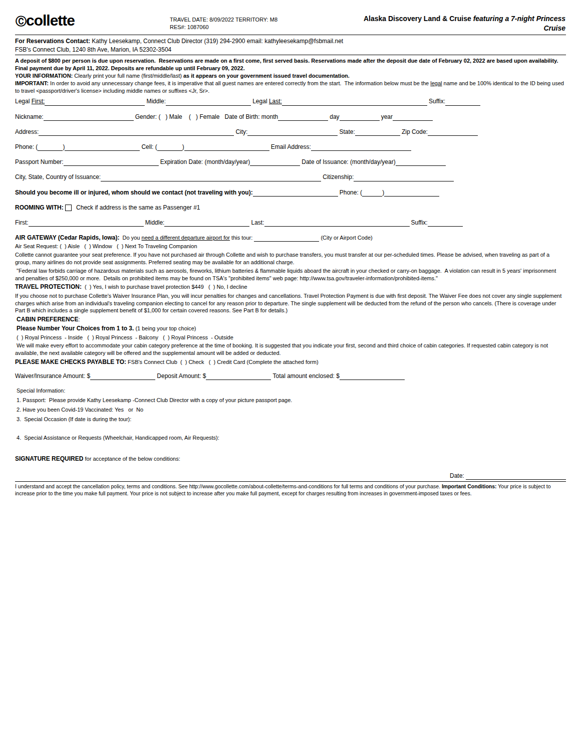| Ⓒ collette | TRAVEL DATE: 8/09/2022 TERRITORY: M8 RES#: 1087060 | Alaska Discovery Land & Cruise featuring a 7-night Princess Cruise |
For Reservations Contact: Kathy Leesekamp, Connect Club Director (319) 294-2900 email: kathyleesekamp@fsbmail.net
FSB's Connect Club, 1240 8th Ave, Marion, IA 52302-3504
A deposit of $800 per person is due upon reservation. Reservations are made on a first come, first served basis. Reservations made after the deposit due date of February 02, 2022 are based upon availability. Final payment due by April 11, 2022. Deposits are refundable up until February 09, 2022.
YOUR INFORMATION: Clearly print your full name (first/middle/last) as it appears on your government issued travel documentation.
IMPORTANT: In order to avoid any unnecessary change fees, it is imperative that all guest names are entered correctly from the start. The information below must be the legal name and be 100% identical to the ID being used to travel <passport/driver's license> including middle names or suffixes <Jr, Sr>.
Legal First: Middle: Legal Last: Suffix:
Nickname: Gender: ( ) Male ( ) Female Date of Birth: month day year
Address: City: State: Zip Code:
Phone: ( ) Cell: ( ) Email Address:
Passport Number: Expiration Date: (month/day/year) Date of Issuance: (month/day/year)
City, State, Country of Issuance: Citizenship:
Should you become ill or injured, whom should we contact (not traveling with you): Phone: ( )
ROOMING WITH: Check if address is the same as Passenger #1
First: Middle: Last: Suffix:
AIR GATEWAY (Cedar Rapids, Iowa): Do you need a different departure airport for this tour: (City or Airport Code)
Air Seat Request: ( ) Aisle ( ) Window ( ) Next To Traveling Companion
Collette cannot guarantee your seat preference. If you have not purchased air through Collette and wish to purchase transfers, you must transfer at our per-scheduled times. Please be advised, when traveling as part of a group, many airlines do not provide seat assignments. Preferred seating may be available for an additional charge.
"Federal law forbids carriage of hazardous materials such as aerosols, fireworks, lithium batteries & flammable liquids aboard the aircraft in your checked or carry-on baggage. A violation can result in 5 years' imprisonment and penalties of $250,000 or more. Details on prohibited items may be found on TSA's "prohibited items" web page: http://www.tsa.gov/traveler-information/prohibited-items."
TRAVEL PROTECTION: ( ) Yes, I wish to purchase travel protection $449 ( ) No, I decline
If you choose not to purchase Collette's Waiver Insurance Plan, you will incur penalties for changes and cancellations. Travel Protection Payment is due with first deposit. The Waiver Fee does not cover any single supplement charges which arise from an individual's traveling companion electing to cancel for any reason prior to departure. The single supplement will be deducted from the refund of the person who cancels. (There is coverage under Part B which includes a single supplement benefit of $1,000 for certain covered reasons. See Part B for details.)
CABIN PREFERENCE:
Please Number Your Choices from 1 to 3. (1 being your top choice)
( ) Royal Princess - Inside ( ) Royal Princess - Balcony ( ) Royal Princess - Outside
We will make every effort to accommodate your cabin category preference at the time of booking. It is suggested that you indicate your first, second and third choice of cabin categories. If requested cabin category is not available, the next available category will be offered and the supplemental amount will be added or deducted.
PLEASE MAKE CHECKS PAYABLE TO: FSB's Connect Club ( ) Check ( ) Credit Card (Complete the attached form)
Waiver/Insurance Amount: $ Deposit Amount: $ Total amount enclosed: $
Special Information:
1. Passport: Please provide Kathy Leesekamp -Connect Club Director with a copy of your picture passport page.
2. Have you been Covid-19 Vaccinated: Yes or No
3. Special Occasion (If date is during the tour):
4. Special Assistance or Requests (Wheelchair, Handicapped room, Air Requests):
SIGNATURE REQUIRED for acceptance of the below conditions:
Date:
I understand and accept the cancellation policy, terms and conditions. See http://www.gocollette.com/about-collette/terms-and-conditions for full terms and conditions of your purchase. Important Conditions: Your price is subject to increase prior to the time you make full payment. Your price is not subject to increase after you make full payment, except for charges resulting from increases in government-imposed taxes or fees.